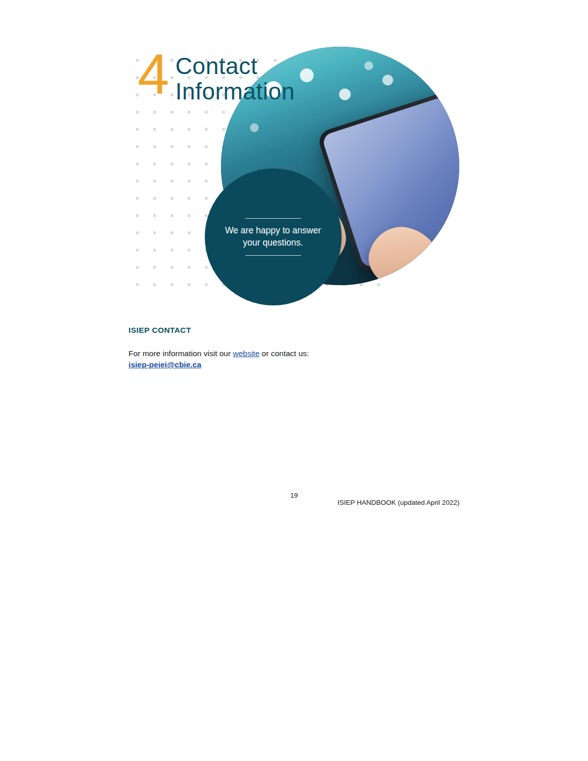4
Contact
Information
We are happy to answer your questions.
ISIEP CONTACT
For more information visit our website or contact us:
isiep-peiei@cbie.ca
19
ISIEP HANDBOOK (updated April 2022)